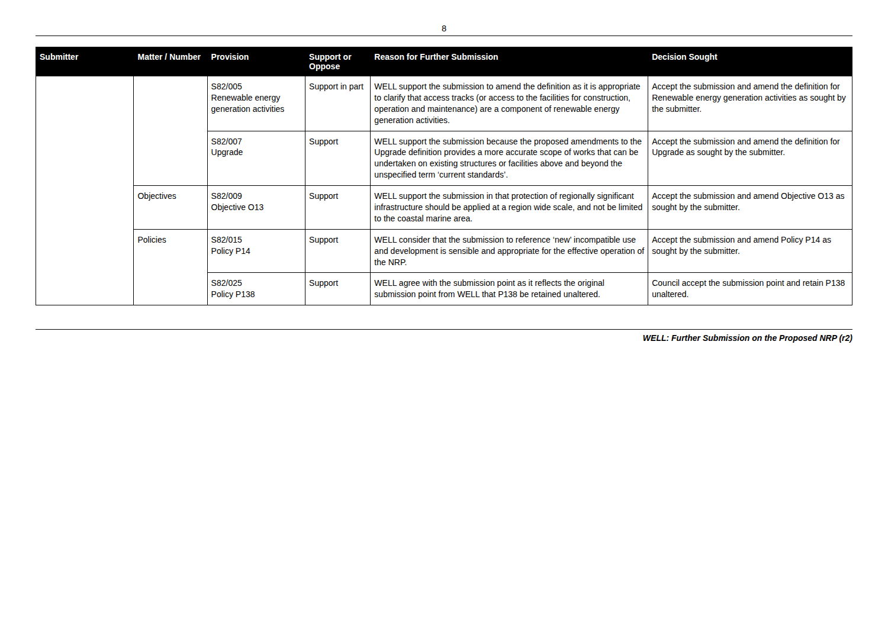8
| Submitter | Matter / Number | Provision | Support or Oppose | Reason for Further Submission | Decision Sought |
| --- | --- | --- | --- | --- | --- |
| | | S82/005 Renewable energy generation activities | Support in part | WELL support the submission to amend the definition as it is appropriate to clarify that access tracks (or access to the facilities for construction, operation and maintenance) are a component of renewable energy generation activities. | Accept the submission and amend the definition for Renewable energy generation activities as sought by the submitter. |
| S82/007 Upgrade | Support | WELL support the submission because the proposed amendments to the Upgrade definition provides a more accurate scope of works that can be undertaken on existing structures or facilities above and beyond the unspecified term ‘current standards’. | Accept the submission and amend the definition for Upgrade as sought by the submitter. |
| Objectives | S82/009 Objective O13 | Support | WELL support the submission in that protection of regionally significant infrastructure should be applied at a region wide scale, and not be limited to the coastal marine area. | Accept the submission and amend Objective O13 as sought by the submitter. |
| Policies | S82/015 Policy P14 | Support | WELL consider that the submission to reference ‘new’ incompatible use and development is sensible and appropriate for the effective operation of the NRP. | Accept the submission and amend Policy P14 as sought by the submitter. |
| S82/025 Policy P138 | Support | WELL agree with the submission point as it reflects the original submission point from WELL that P138 be retained unaltered. | Council accept the submission point and retain P138 unaltered. |
WELL: Further Submission on the Proposed NRP (r2)